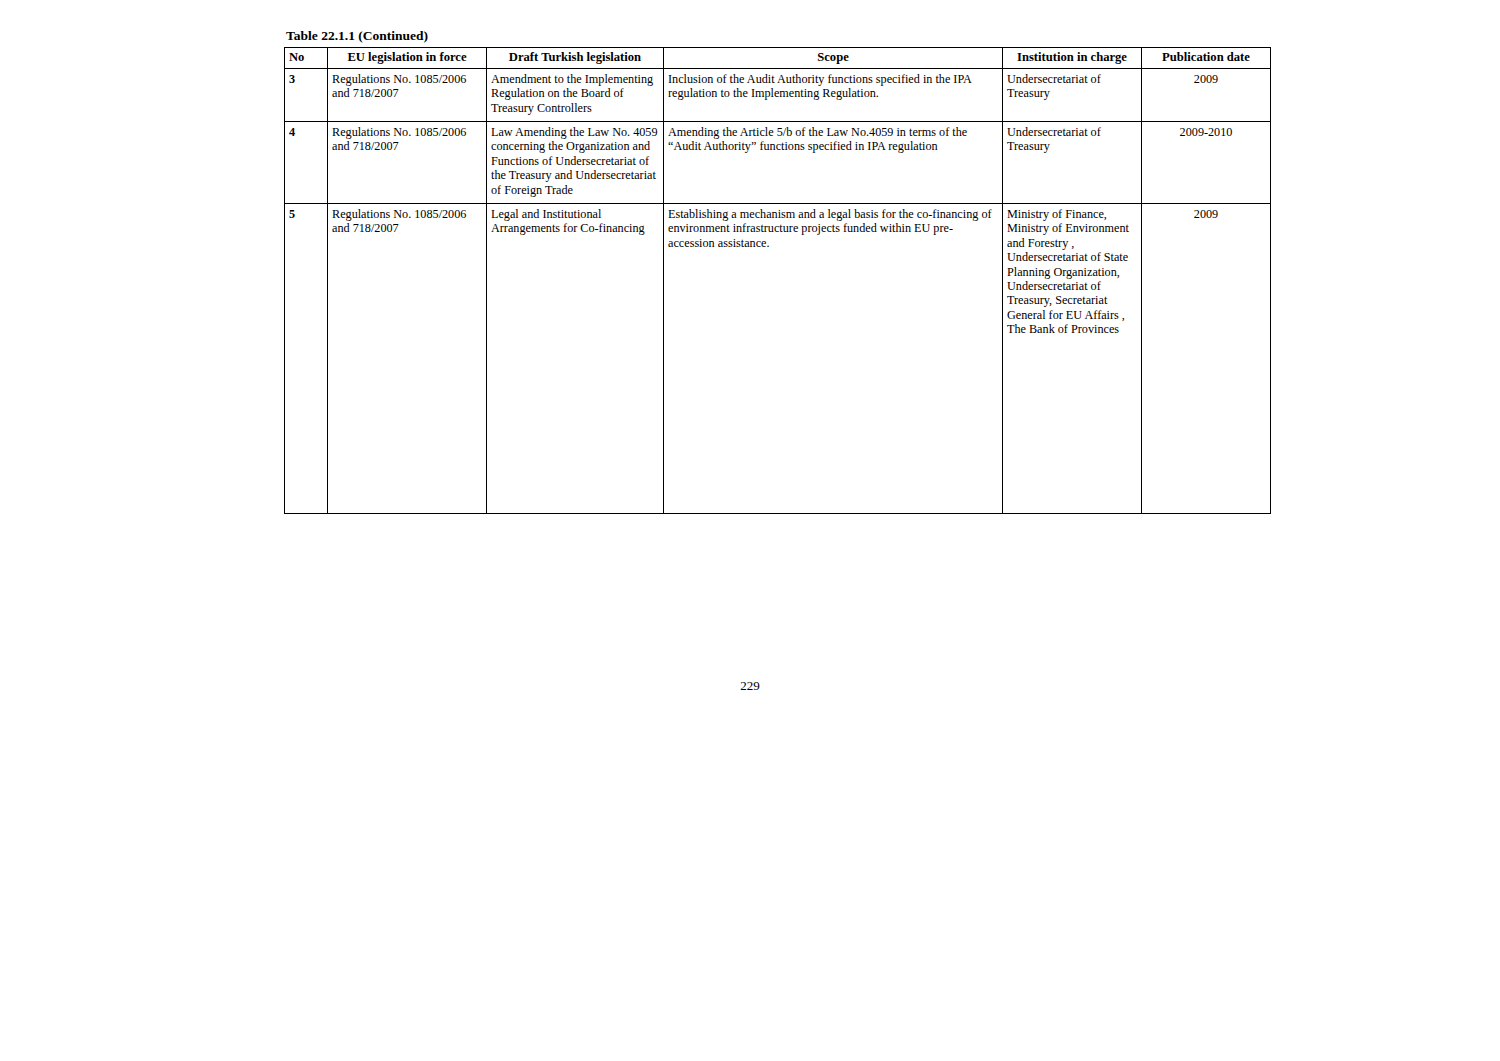Table 22.1.1 (Continued)
| No | EU legislation in force | Draft Turkish legislation | Scope | Institution in charge | Publication date |
| --- | --- | --- | --- | --- | --- |
| 3 | Regulations No. 1085/2006 and 718/2007 | Amendment to the Implementing Regulation on the Board of Treasury Controllers | Inclusion of the Audit Authority functions specified in the IPA regulation to the Implementing Regulation. | Undersecretariat of Treasury | 2009 |
| 4 | Regulations No. 1085/2006 and 718/2007 | Law Amending the Law No. 4059 concerning the Organization and Functions of Undersecretariat of the Treasury and Undersecretariat of Foreign Trade | Amending the Article 5/b of the Law No.4059 in terms of the “Audit Authority” functions specified in IPA regulation | Undersecretariat of Treasury | 2009-2010 |
| 5 | Regulations No. 1085/2006 and 718/2007 | Legal and Institutional Arrangements for Co-financing | Establishing a mechanism and a legal basis for the co-financing of environment infrastructure projects funded within EU pre-accession assistance. | Ministry of Finance, Ministry of Environment and Forestry , Undersecretariat of State Planning Organization, Undersecretariat of Treasury, Secretariat General for EU Affairs , The Bank of Provinces | 2009 |
229